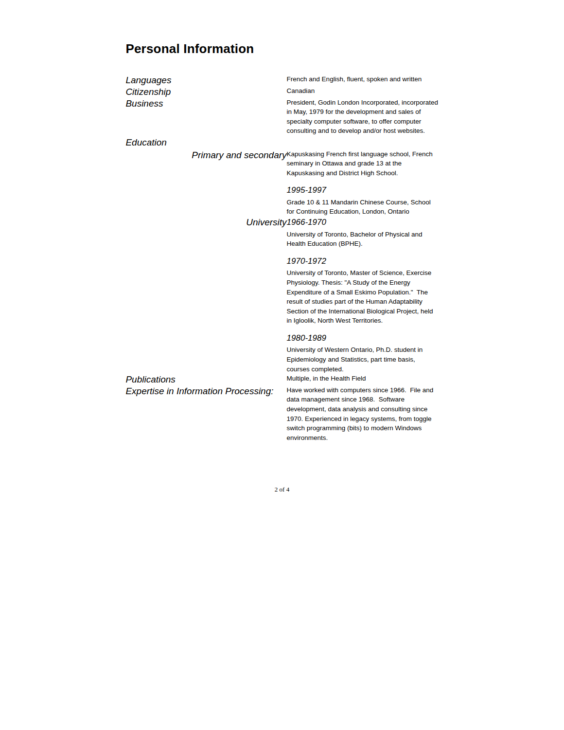Personal Information
| Languages | French and English, fluent, spoken and written |
| Citizenship | Canadian |
| Business | President, Godin London Incorporated, incorporated in May, 1979 for the development and sales of specialty computer software, to offer computer consulting and to develop and/or host websites. |
| Education |
| Primary and secondary | Kapuskasing French first language school, French seminary in Ottawa and grade 13 at the Kapuskasing and District High School. 1995-1997 Grade 10 & 11 Mandarin Chinese Course, School for Continuing Education, London, Ontario |
| University | 1966-1970 University of Toronto, Bachelor of Physical and Health Education (BPHE). 1970-1972 University of Toronto, Master of Science, Exercise Physiology. Thesis: "A Study of the Energy Expenditure of a Small Eskimo Population." The result of studies part of the Human Adaptability Section of the International Biological Project, held in Igloolik, North West Territories. 1980-1989 University of Western Ontario, Ph.D. student in Epidemiology and Statistics, part time basis, courses completed. |
| Publications | Multiple, in the Health Field |
| Expertise in Information Processing: | Have worked with computers since 1966. File and data management since 1968. Software development, data analysis and consulting since 1970. Experienced in legacy systems, from toggle switch programming (bits) to modern Windows environments. |
2 of 4